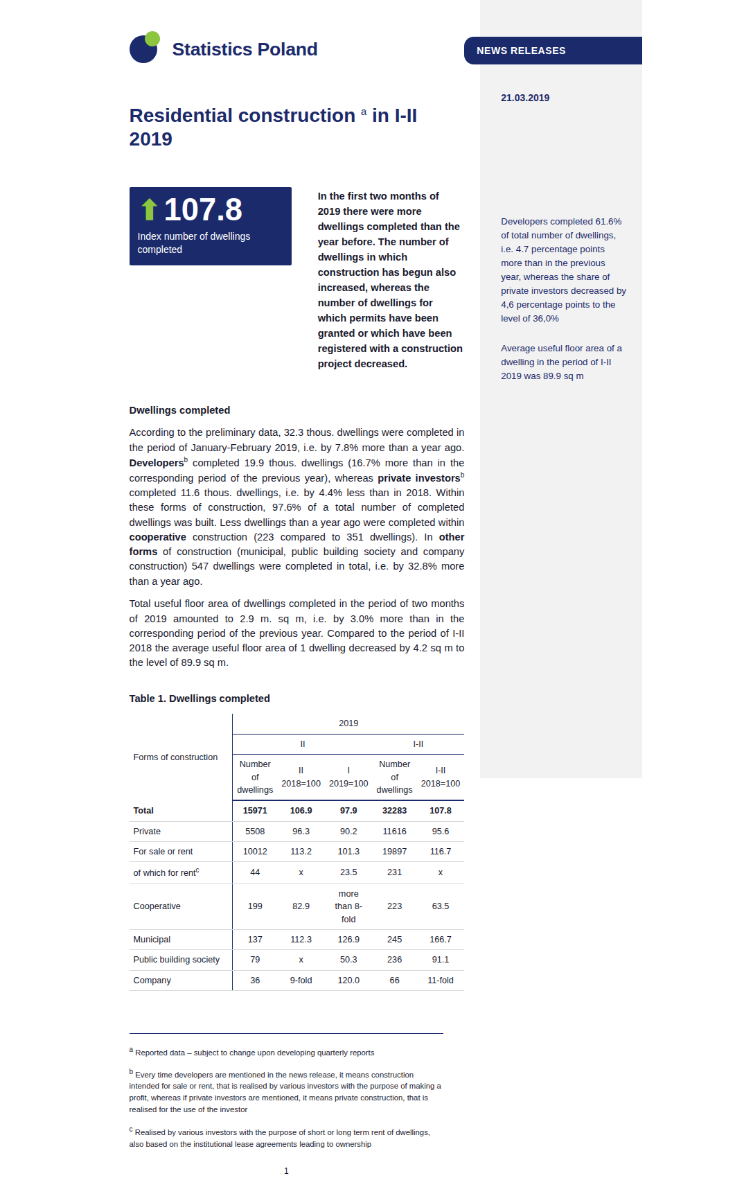NEWS RELEASES
21.03.2019
Developers completed 61.6% of total number of dwellings, i.e. 4.7 percentage points more than in the previous year, whereas the share of private investors decreased by 4,6 percentage points to the level of 36,0%
Average useful floor area of a dwelling in the period of I-II 2019 was 89.9 sq m
Statistics Poland
Residential construction a in I-II 2019
⬆107.8
Index number of dwellings completed
In the first two months of 2019 there were more dwellings completed than the year before. The number of dwellings in which construction has begun also increased, whereas the number of dwellings for which permits have been granted or which have been registered with a construction project decreased.
Dwellings completed
According to the preliminary data, 32.3 thous. dwellings were completed in the period of January-February 2019, i.e. by 7.8% more than a year ago. Developersb completed 19.9 thous. dwellings (16.7% more than in the corresponding period of the previous year), whereas private investorsb completed 11.6 thous. dwellings, i.e. by 4.4% less than in 2018. Within these forms of construction, 97.6% of a total number of completed dwellings was built. Less dwellings than a year ago were completed within cooperative construction (223 compared to 351 dwellings). In other forms of construction (municipal, public building society and company construction) 547 dwellings were completed in total, i.e. by 32.8% more than a year ago.
Total useful floor area of dwellings completed in the period of two months of 2019 amounted to 2.9 m. sq m, i.e. by 3.0% more than in the corresponding period of the previous year. Compared to the period of I-II 2018 the average useful floor area of 1 dwelling decreased by 4.2 sq m to the level of 89.9 sq m.
Table 1. Dwellings completed
| Forms of construction | 2019 |
| --- | --- |
| II | I-II |
| Number of dwellings | II 2018=100 | I 2019=100 | Number of dwellings | I-II 2018=100 |
| Total | 15971 | 106.9 | 97.9 | 32283 | 107.8 |
| Private | 5508 | 96.3 | 90.2 | 11616 | 95.6 |
| For sale or rent | 10012 | 113.2 | 101.3 | 19897 | 116.7 |
| of which for rent c | 44 | x | 23.5 | 231 | x |
| Cooperative | 199 | 82.9 | more than 8-fold | 223 | 63.5 |
| Municipal | 137 | 112.3 | 126.9 | 245 | 166.7 |
| Public building society | 79 | x | 50.3 | 236 | 91.1 |
| Company | 36 | 9-fold | 120.0 | 66 | 11-fold |
a Reported data – subject to change upon developing quarterly reports
b Every time developers are mentioned in the news release, it means construction intended for sale or rent, that is realised by various investors with the purpose of making a profit, whereas if private investors are mentioned, it means private construction, that is realised for the use of the investor
c Realised by various investors with the purpose of short or long term rent of dwellings, also based on the institutional lease agreements leading to ownership
1